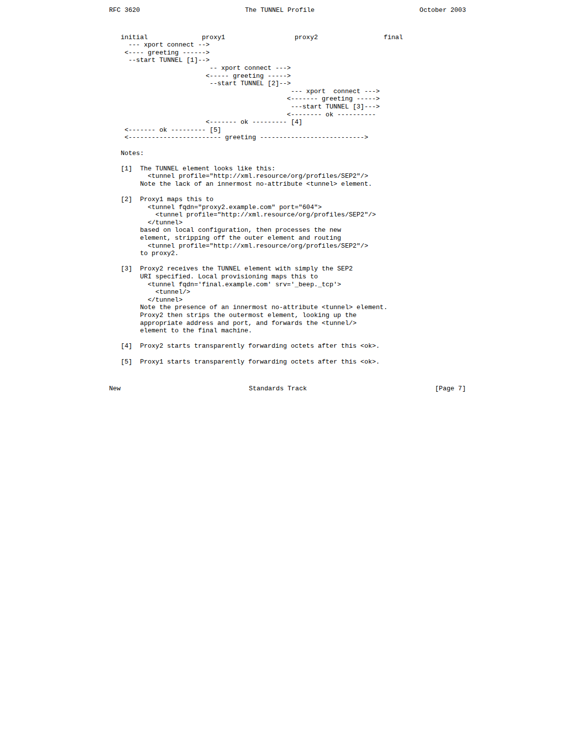RFC 3620 The TUNNEL Profile October 2003
   initial              proxy1                  proxy2                 final
     --- xport connect -->
    <---- greeting ------>
     --start TUNNEL [1]-->
                          -- xport connect --->
                         <----- greeting ----->
                          --start TUNNEL [2]-->
                                               --- xport  connect --->
                                              <------- greeting ----->
                                               ---start TUNNEL [3]--->
                                              <-------- ok ----------
                         <------- ok --------- [4]
    <------- ok --------- [5]
    <------------------------ greeting --------------------------->

   Notes:

   [1]  The TUNNEL element looks like this:
          <tunnel profile="http://xml.resource/org/profiles/SEP2"/>
        Note the lack of an innermost no-attribute <tunnel> element.

   [2]  Proxy1 maps this to
          <tunnel fqdn="proxy2.example.com" port="604">
            <tunnel profile="http://xml.resource/org/profiles/SEP2"/>
          </tunnel>
        based on local configuration, then processes the new
        element, stripping off the outer element and routing
          <tunnel profile="http://xml.resource/org/profiles/SEP2"/>
        to proxy2.

   [3]  Proxy2 receives the TUNNEL element with simply the SEP2
        URI specified. Local provisioning maps this to
          <tunnel fqdn='final.example.com' srv='_beep._tcp'>
            <tunnel/>
          </tunnel>
        Note the presence of an innermost no-attribute <tunnel> element.
        Proxy2 then strips the outermost element, looking up the
        appropriate address and port, and forwards the <tunnel/>
        element to the final machine.

   [4]  Proxy2 starts transparently forwarding octets after this <ok>.

   [5]  Proxy1 starts transparently forwarding octets after this <ok>.
New Standards Track [Page 7]